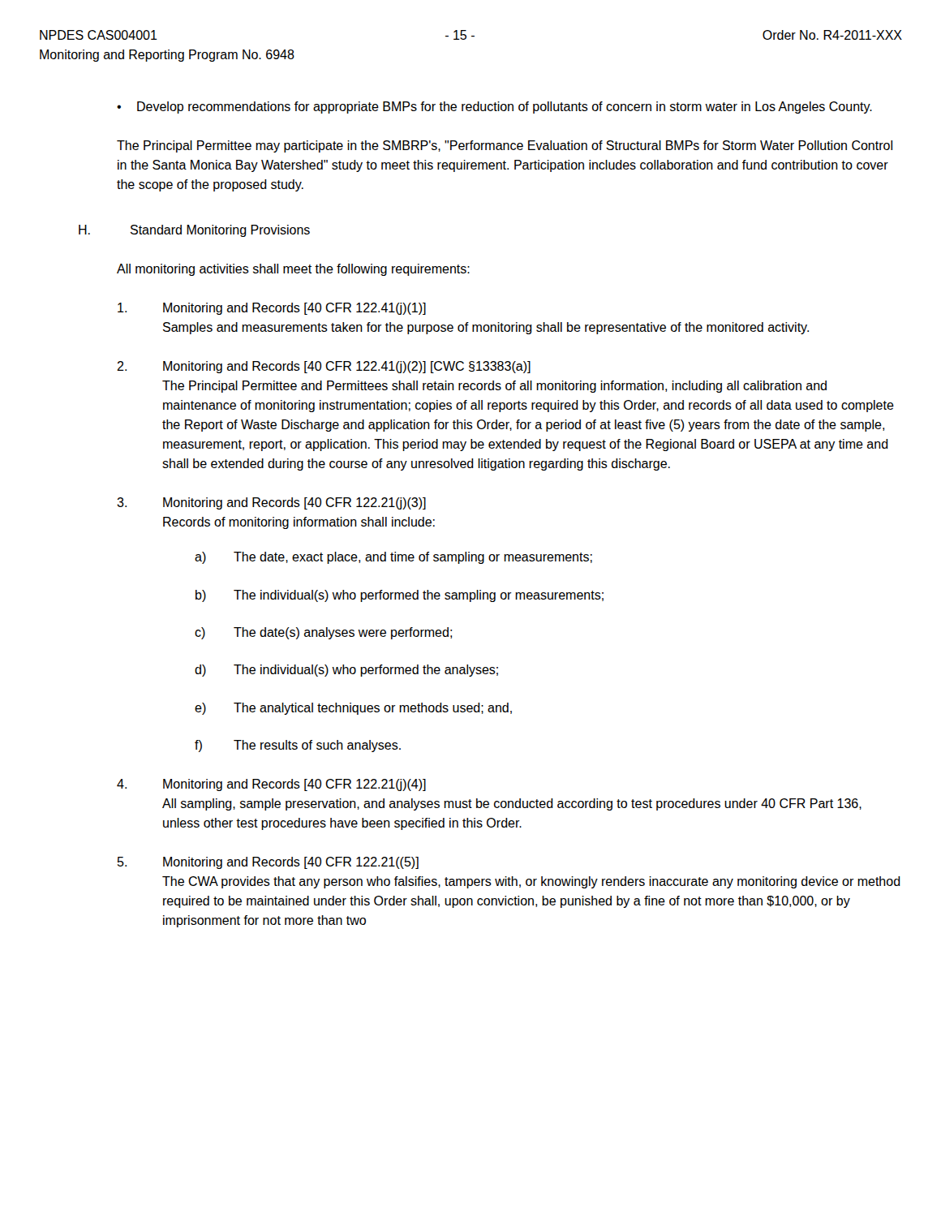NPDES CAS004001
- 15 -
Order No. R4-2011-XXX
Monitoring and Reporting Program No. 6948
Develop recommendations for appropriate BMPs for the reduction of pollutants of concern in storm water in Los Angeles County.
The Principal Permittee may participate in the SMBRP's, "Performance Evaluation of Structural BMPs for Storm Water Pollution Control in the Santa Monica Bay Watershed" study to meet this requirement. Participation includes collaboration and fund contribution to cover the scope of the proposed study.
H.
Standard Monitoring Provisions
All monitoring activities shall meet the following requirements:
Monitoring and Records [40 CFR 122.41(j)(1)] Samples and measurements taken for the purpose of monitoring shall be representative of the monitored activity.
Monitoring and Records [40 CFR 122.41(j)(2)] [CWC §13383(a)] The Principal Permittee and Permittees shall retain records of all monitoring information, including all calibration and maintenance of monitoring instrumentation; copies of all reports required by this Order, and records of all data used to complete the Report of Waste Discharge and application for this Order, for a period of at least five (5) years from the date of the sample, measurement, report, or application. This period may be extended by request of the Regional Board or USEPA at any time and shall be extended during the course of any unresolved litigation regarding this discharge.
Monitoring and Records [40 CFR 122.21(j)(3)] Records of monitoring information shall include:
The date, exact place, and time of sampling or measurements;
The individual(s) who performed the sampling or measurements;
The date(s) analyses were performed;
The individual(s) who performed the analyses;
The analytical techniques or methods used; and,
The results of such analyses.
Monitoring and Records [40 CFR 122.21(j)(4)] All sampling, sample preservation, and analyses must be conducted according to test procedures under 40 CFR Part 136, unless other test procedures have been specified in this Order.
Monitoring and Records [40 CFR 122.21((5)] The CWA provides that any person who falsifies, tampers with, or knowingly renders inaccurate any monitoring device or method required to be maintained under this Order shall, upon conviction, be punished by a fine of not more than $10,000, or by imprisonment for not more than two